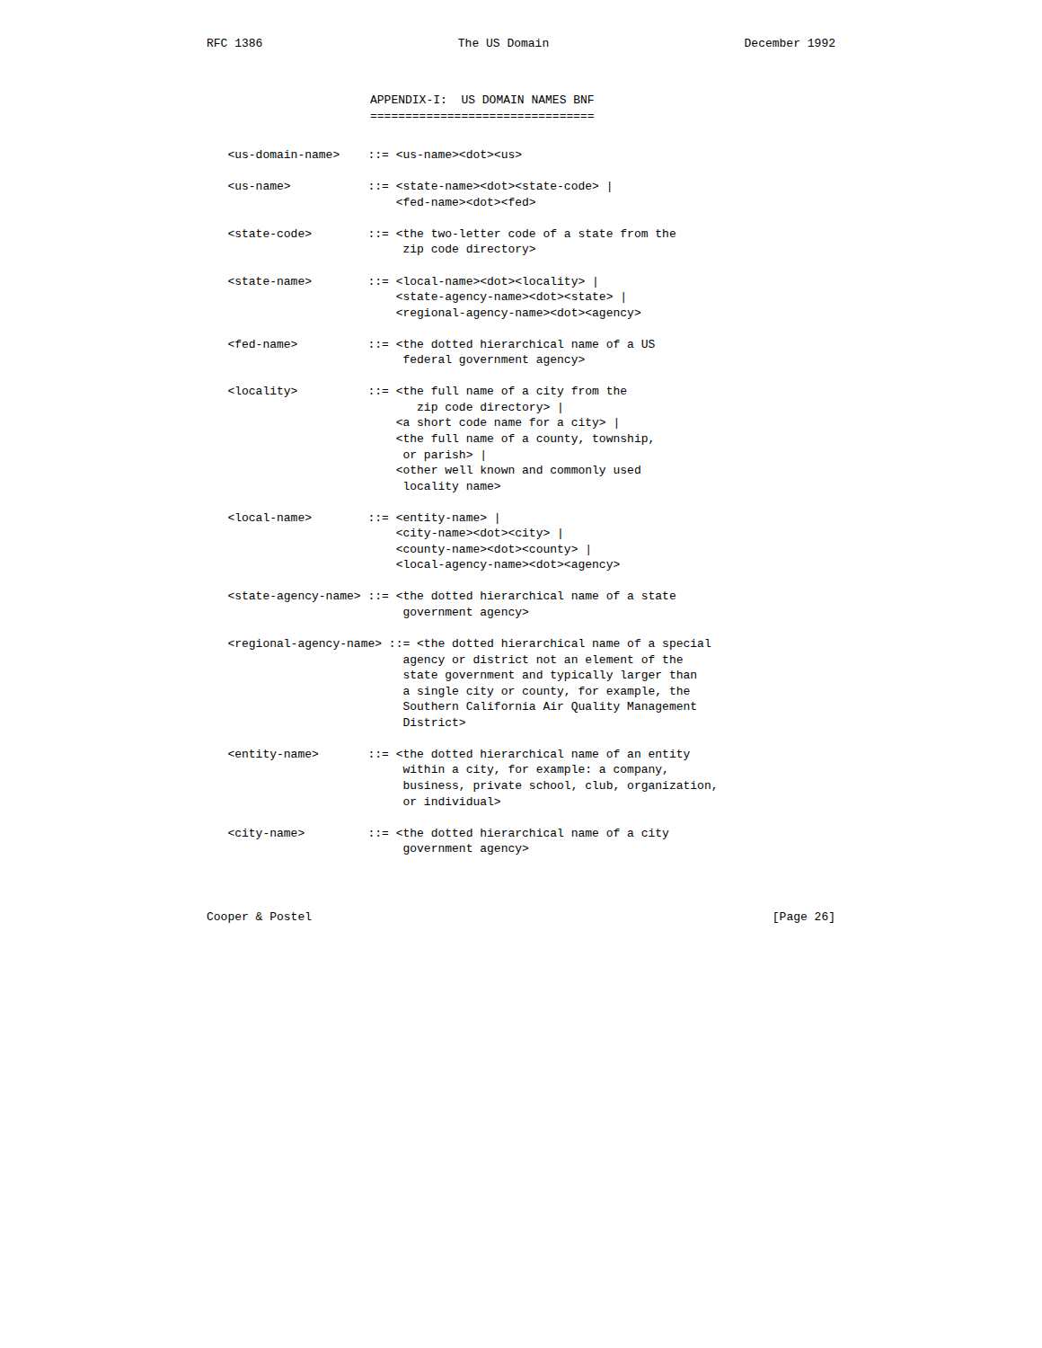RFC 1386 The US Domain December 1992
APPENDIX-I: US DOMAIN NAMES BNF ================================
   <us-domain-name>    ::= <us-name><dot><us>

   <us-name>           ::= <state-name><dot><state-code> |
                           <fed-name><dot><fed>

   <state-code>        ::= <the two-letter code of a state from the
                            zip code directory>

   <state-name>        ::= <local-name><dot><locality> |
                           <state-agency-name><dot><state> |
                           <regional-agency-name><dot><agency>

   <fed-name>          ::= <the dotted hierarchical name of a US
                            federal government agency>

   <locality>          ::= <the full name of a city from the
                              zip code directory> |
                           <a short code name for a city> |
                           <the full name of a county, township,
                            or parish> |
                           <other well known and commonly used
                            locality name>

   <local-name>        ::= <entity-name> |
                           <city-name><dot><city> |
                           <county-name><dot><county> |
                           <local-agency-name><dot><agency>

   <state-agency-name> ::= <the dotted hierarchical name of a state
                            government agency>

   <regional-agency-name> ::= <the dotted hierarchical name of a special
                            agency or district not an element of the
                            state government and typically larger than
                            a single city or county, for example, the
                            Southern California Air Quality Management
                            District>

   <entity-name>       ::= <the dotted hierarchical name of an entity
                            within a city, for example: a company,
                            business, private school, club, organization,
                            or individual>

   <city-name>         ::= <the dotted hierarchical name of a city
                            government agency>
Cooper & Postel [Page 26]